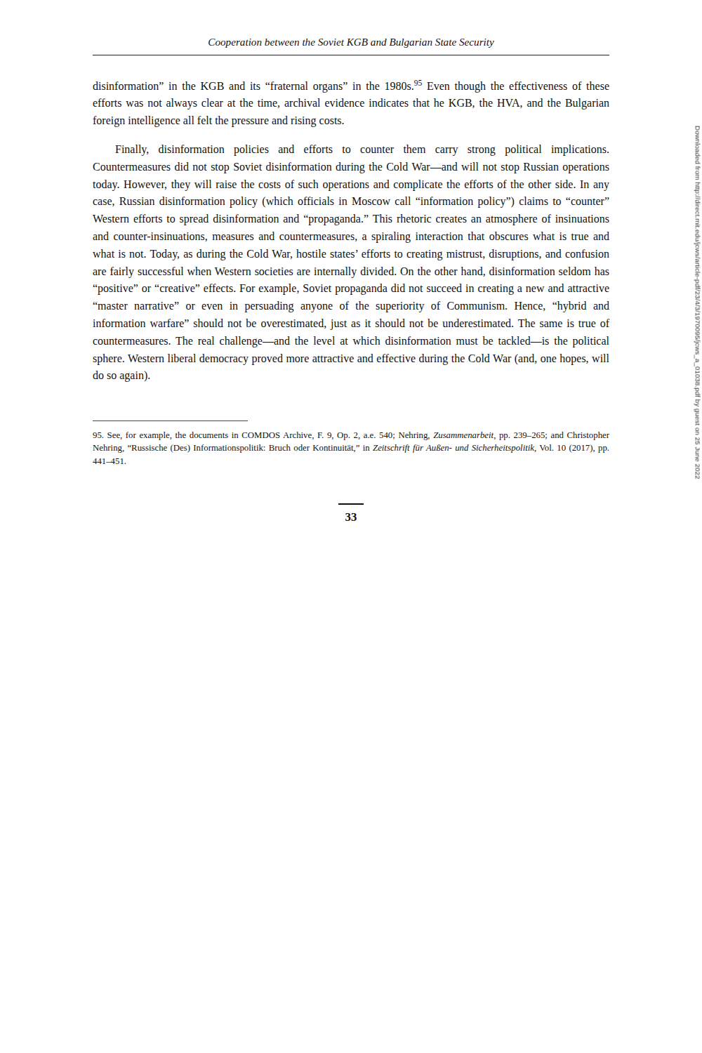Cooperation between the Soviet KGB and Bulgarian State Security
disinformation” in the KGB and its “fraternal organs” in the 1980s.95 Even though the effectiveness of these efforts was not always clear at the time, archival evidence indicates that he KGB, the HVA, and the Bulgarian foreign intelligence all felt the pressure and rising costs.
Finally, disinformation policies and efforts to counter them carry strong political implications. Countermeasures did not stop Soviet disinformation during the Cold War—and will not stop Russian operations today. However, they will raise the costs of such operations and complicate the efforts of the other side. In any case, Russian disinformation policy (which officials in Moscow call “information policy”) claims to “counter” Western efforts to spread disinformation and “propaganda.” This rhetoric creates an atmosphere of insinuations and counter-insinuations, measures and countermeasures, a spiraling interaction that obscures what is true and what is not. Today, as during the Cold War, hostile states’ efforts to creating mistrust, disruptions, and confusion are fairly successful when Western societies are internally divided. On the other hand, disinformation seldom has “positive” or “creative” effects. For example, Soviet propaganda did not succeed in creating a new and attractive “master narrative” or even in persuading anyone of the superiority of Communism. Hence, “hybrid and information warfare” should not be overestimated, just as it should not be underestimated. The same is true of countermeasures. The real challenge—and the level at which disinformation must be tackled—is the political sphere. Western liberal democracy proved more attractive and effective during the Cold War (and, one hopes, will do so again).
95. See, for example, the documents in COMDOS Archive, F. 9, Op. 2, a.e. 540; Nehring, Zusammenarbeit, pp. 239–265; and Christopher Nehring, “Russische (Des) Informationspolitik: Bruch oder Kontinuität,” in Zeitschrift für Außen- und Sicherheitspolitik, Vol. 10 (2017), pp. 441–451.
33
Downloaded from http://direct.mit.edu/jcws/article-pdf/23/4/3/1970095/jcws_a_01038.pdf by guest on 25 June 2022